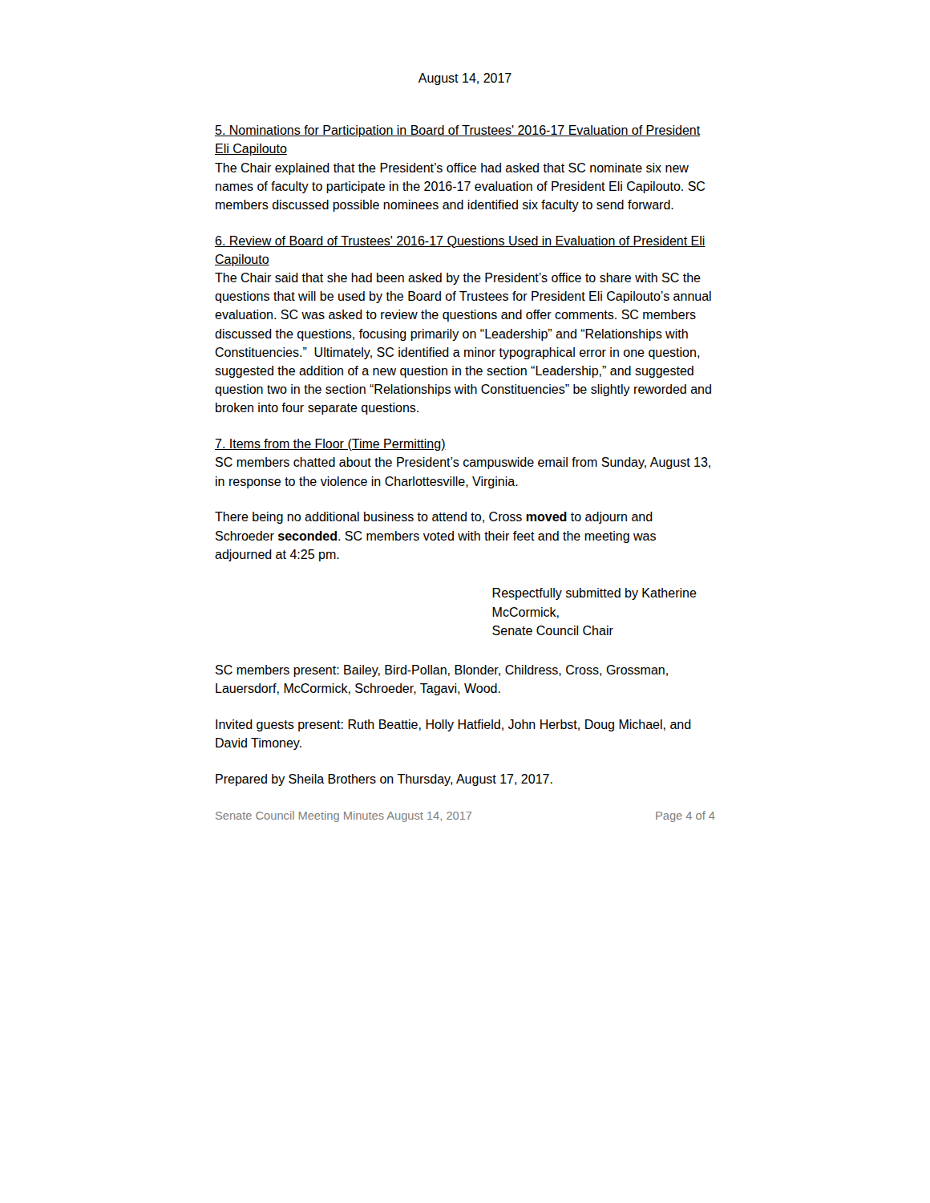August 14, 2017
5. Nominations for Participation in Board of Trustees' 2016-17 Evaluation of President Eli Capilouto
The Chair explained that the President’s office had asked that SC nominate six new names of faculty to participate in the 2016-17 evaluation of President Eli Capilouto. SC members discussed possible nominees and identified six faculty to send forward.
6. Review of Board of Trustees' 2016-17 Questions Used in Evaluation of President Eli Capilouto
The Chair said that she had been asked by the President’s office to share with SC the questions that will be used by the Board of Trustees for President Eli Capilouto’s annual evaluation. SC was asked to review the questions and offer comments. SC members discussed the questions, focusing primarily on “Leadership” and “Relationships with Constituencies.” Ultimately, SC identified a minor typographical error in one question, suggested the addition of a new question in the section “Leadership,” and suggested question two in the section “Relationships with Constituencies” be slightly reworded and broken into four separate questions.
7. Items from the Floor (Time Permitting)
SC members chatted about the President’s campuswide email from Sunday, August 13, in response to the violence in Charlottesville, Virginia.
There being no additional business to attend to, Cross moved to adjourn and Schroeder seconded. SC members voted with their feet and the meeting was adjourned at 4:25 pm.
Respectfully submitted by Katherine McCormick,
Senate Council Chair
SC members present: Bailey, Bird-Pollan, Blonder, Childress, Cross, Grossman, Lauersdorf, McCormick, Schroeder, Tagavi, Wood.
Invited guests present: Ruth Beattie, Holly Hatfield, John Herbst, Doug Michael, and David Timoney.
Prepared by Sheila Brothers on Thursday, August 17, 2017.
Senate Council Meeting Minutes August 14, 2017 Page 4 of 4